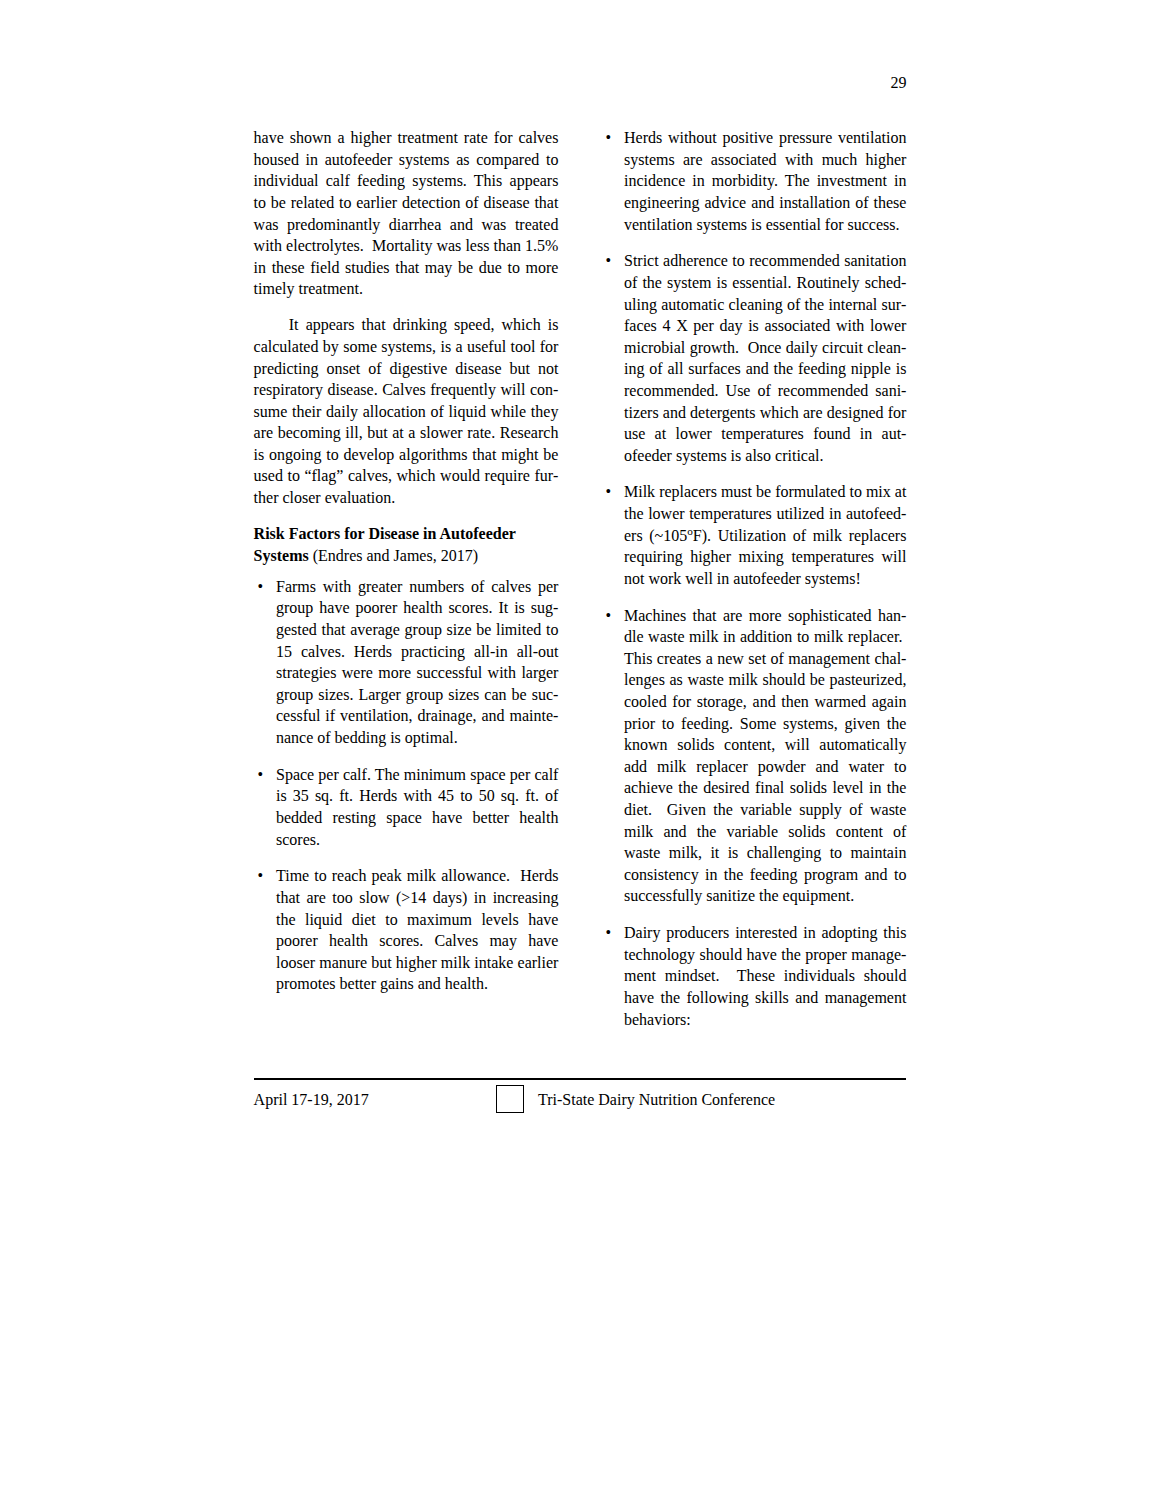29
have shown a higher treatment rate for calves housed in autofeeder systems as compared to individual calf feeding systems. This appears to be related to earlier detection of disease that was predominantly diarrhea and was treated with electrolytes. Mortality was less than 1.5% in these field studies that may be due to more timely treatment.
It appears that drinking speed, which is calculated by some systems, is a useful tool for predicting onset of digestive disease but not respiratory disease. Calves frequently will consume their daily allocation of liquid while they are becoming ill, but at a slower rate. Research is ongoing to develop algorithms that might be used to “flag” calves, which would require further closer evaluation.
Risk Factors for Disease in Autofeeder Systems (Endres and James, 2017)
Farms with greater numbers of calves per group have poorer health scores. It is suggested that average group size be limited to 15 calves. Herds practicing all-in all-out strategies were more successful with larger group sizes. Larger group sizes can be successful if ventilation, drainage, and maintenance of bedding is optimal.
Space per calf. The minimum space per calf is 35 sq. ft. Herds with 45 to 50 sq. ft. of bedded resting space have better health scores.
Time to reach peak milk allowance. Herds that are too slow (>14 days) in increasing the liquid diet to maximum levels have poorer health scores. Calves may have looser manure but higher milk intake earlier promotes better gains and health.
Herds without positive pressure ventilation systems are associated with much higher incidence in morbidity. The investment in engineering advice and installation of these ventilation systems is essential for success.
Strict adherence to recommended sanitation of the system is essential. Routinely scheduling automatic cleaning of the internal surfaces 4 X per day is associated with lower microbial growth. Once daily circuit cleaning of all surfaces and the feeding nipple is recommended. Use of recommended sanitizers and detergents which are designed for use at lower temperatures found in autofeeder systems is also critical.
Milk replacers must be formulated to mix at the lower temperatures utilized in autofeeders (~105oF). Utilization of milk replacers requiring higher mixing temperatures will not work well in autofeeder systems!
Machines that are more sophisticated handle waste milk in addition to milk replacer. This creates a new set of management challenges as waste milk should be pasteurized, cooled for storage, and then warmed again prior to feeding. Some systems, given the known solids content, will automatically add milk replacer powder and water to achieve the desired final solids level in the diet. Given the variable supply of waste milk and the variable solids content of waste milk, it is challenging to maintain consistency in the feeding program and to successfully sanitize the equipment.
Dairy producers interested in adopting this technology should have the proper management mindset. These individuals should have the following skills and management behaviors:
April 17-19, 2017
Tri-State Dairy Nutrition Conference